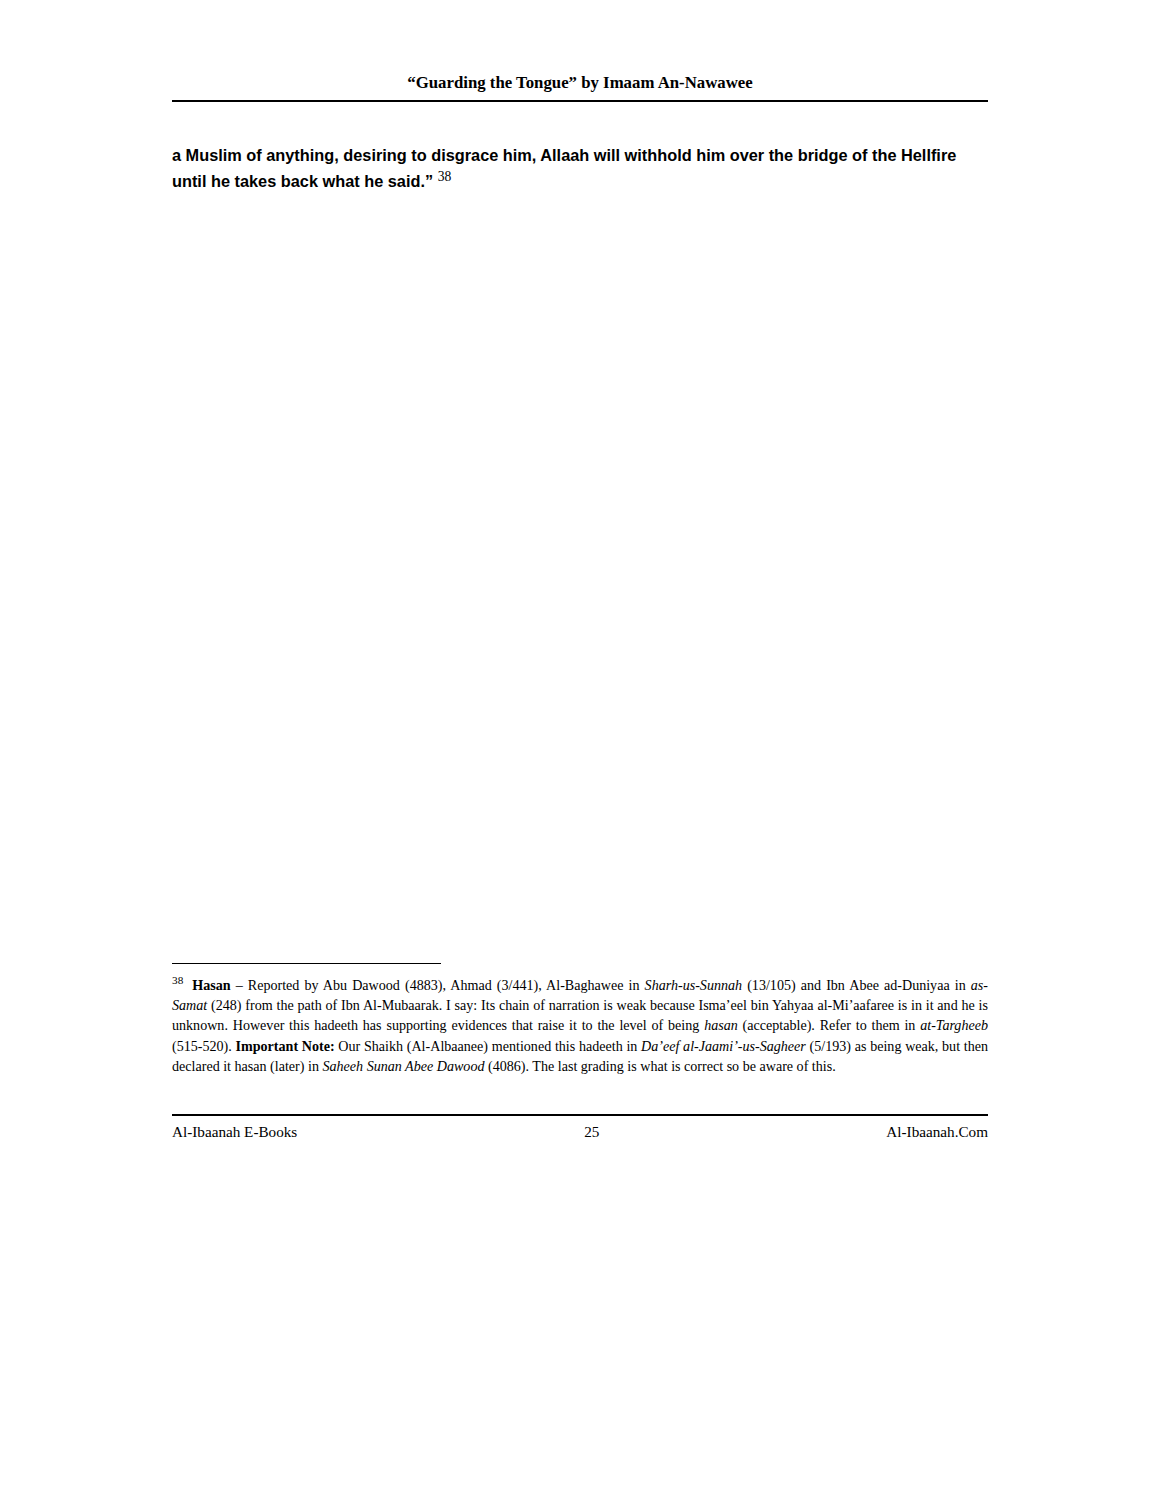“Guarding the Tongue” by Imaam An-Nawawee
a Muslim of anything, desiring to disgrace him, Allaah will withhold him over the bridge of the Hellfire until he takes back what he said.” 38
38 Hasan – Reported by Abu Dawood (4883), Ahmad (3/441), Al-Baghawee in Sharh-us-Sunnah (13/105) and Ibn Abee ad-Duniyaa in as-Samat (248) from the path of Ibn Al-Mubaarak. I say: Its chain of narration is weak because Isma’eel bin Yahyaa al-Mi’aafaree is in it and he is unknown. However this hadeeth has supporting evidences that raise it to the level of being hasan (acceptable). Refer to them in at-Targheeb (515-520). Important Note: Our Shaikh (Al-Albaanee) mentioned this hadeeth in Da’eef al-Jaami’-us-Sagheer (5/193) as being weak, but then declared it hasan (later) in Saheeh Sunan Abee Dawood (4086). The last grading is what is correct so be aware of this.
Al-Ibaanah E-Books 25 Al-Ibaanah.Com